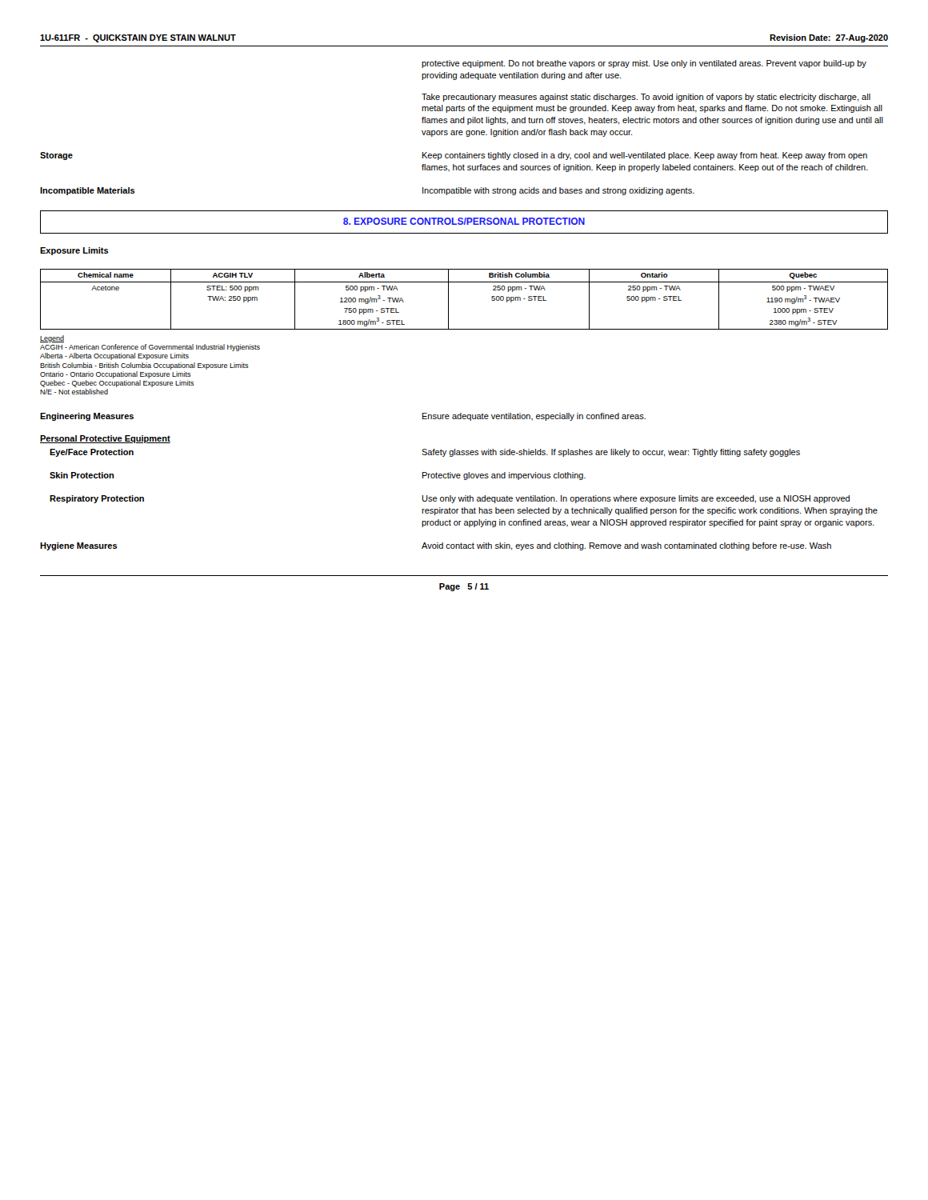1U-611FR - QUICKSTAIN DYE STAIN WALNUT Revision Date: 27-Aug-2020
protective equipment. Do not breathe vapors or spray mist. Use only in ventilated areas. Prevent vapor build-up by providing adequate ventilation during and after use.
Take precautionary measures against static discharges. To avoid ignition of vapors by static electricity discharge, all metal parts of the equipment must be grounded. Keep away from heat, sparks and flame. Do not smoke. Extinguish all flames and pilot lights, and turn off stoves, heaters, electric motors and other sources of ignition during use and until all vapors are gone. Ignition and/or flash back may occur.
Storage
Keep containers tightly closed in a dry, cool and well-ventilated place. Keep away from heat. Keep away from open flames, hot surfaces and sources of ignition. Keep in properly labeled containers. Keep out of the reach of children.
Incompatible Materials
Incompatible with strong acids and bases and strong oxidizing agents.
8. EXPOSURE CONTROLS/PERSONAL PROTECTION
Exposure Limits
| Chemical name | ACGIH TLV | Alberta | British Columbia | Ontario | Quebec |
| --- | --- | --- | --- | --- | --- |
| Acetone | STEL: 500 ppm TWA: 250 ppm | 500 ppm - TWA 1200 mg/m 3 - TWA 750 ppm - STEL 1800 mg/m 3 - STEL | 250 ppm - TWA 500 ppm - STEL | 250 ppm - TWA 500 ppm - STEL | 500 ppm - TWAEV 1190 mg/m 3 - TWAEV 1000 ppm - STEV 2380 mg/m 3 - STEV |
Legend
ACGIH - American Conference of Governmental Industrial Hygienists
Alberta - Alberta Occupational Exposure Limits
British Columbia - British Columbia Occupational Exposure Limits
Ontario - Ontario Occupational Exposure Limits
Quebec - Quebec Occupational Exposure Limits
N/E - Not established
Engineering Measures
Ensure adequate ventilation, especially in confined areas.
Personal Protective Equipment
Eye/Face Protection
Safety glasses with side-shields. If splashes are likely to occur, wear: Tightly fitting safety goggles
Skin Protection
Protective gloves and impervious clothing.
Respiratory Protection
Use only with adequate ventilation. In operations where exposure limits are exceeded, use a NIOSH approved respirator that has been selected by a technically qualified person for the specific work conditions. When spraying the product or applying in confined areas, wear a NIOSH approved respirator specified for paint spray or organic vapors.
Hygiene Measures
Avoid contact with skin, eyes and clothing. Remove and wash contaminated clothing before re-use. Wash
Page 5 / 11